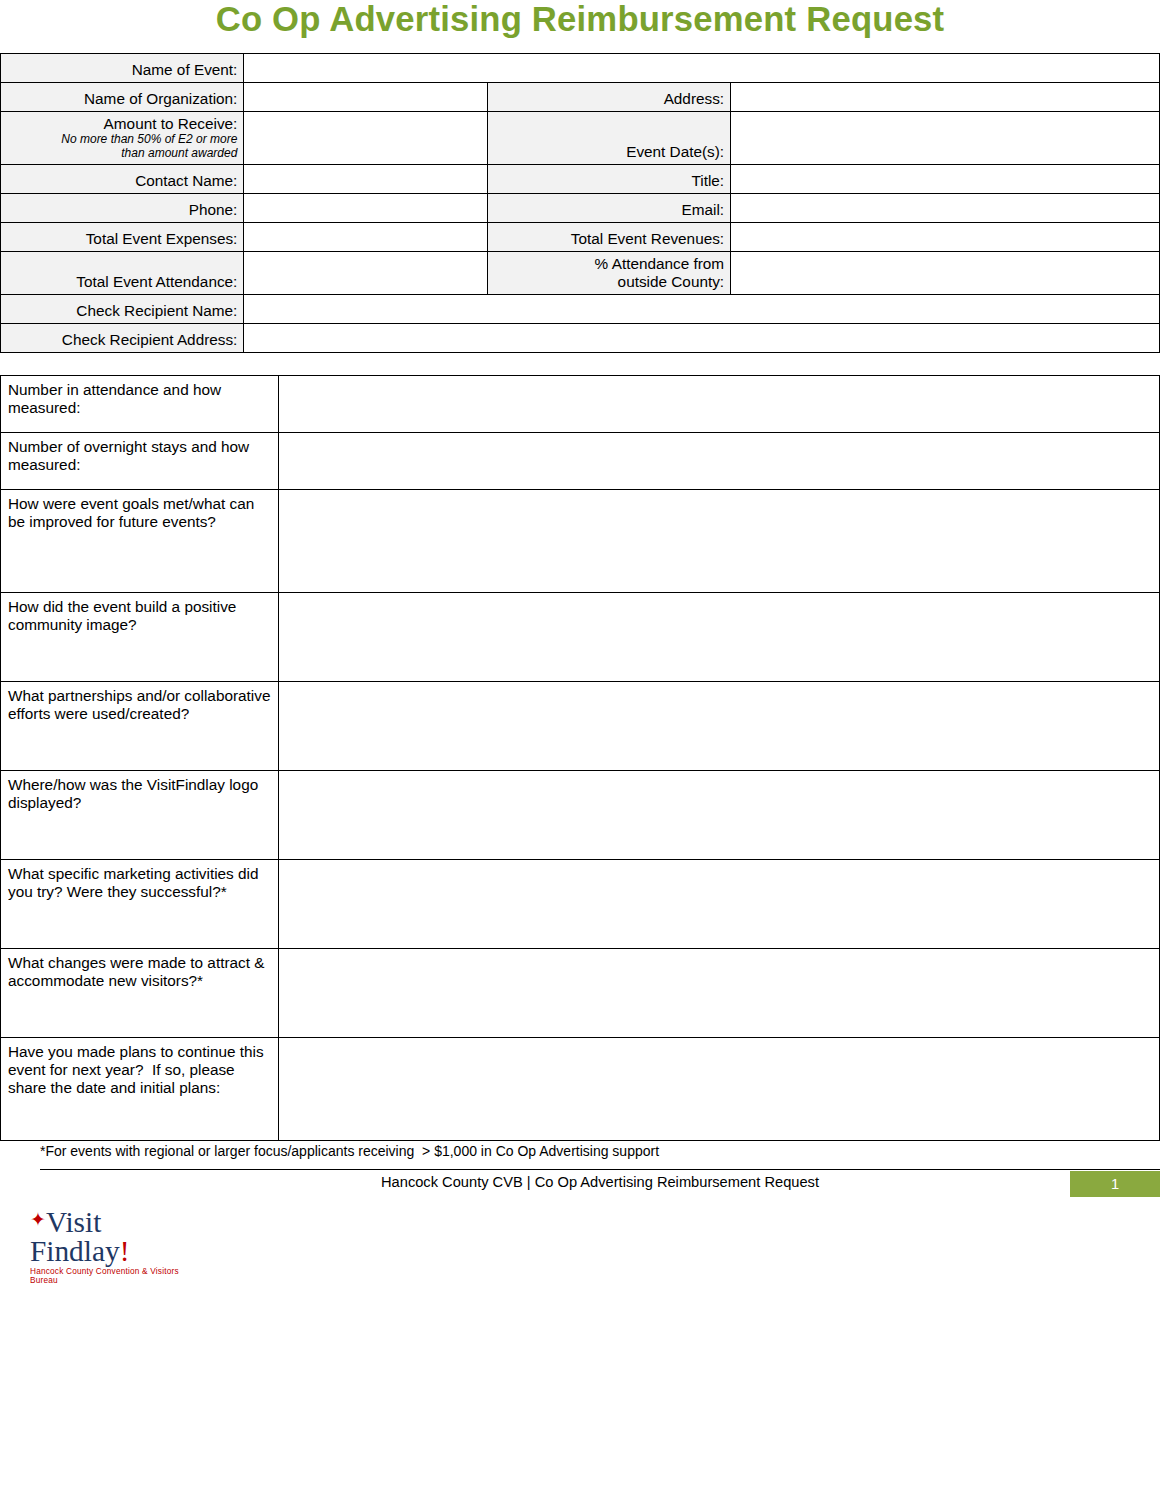Co Op Advertising Reimbursement Request
| Name of Event: | |
| Name of Organization: | | Address: | |
| Amount to Receive: No more than 50% of E2 or more than amount awarded | | Event Date(s): | |
| Contact Name: | | Title: | |
| Phone: | | Email: | |
| Total Event Expenses: | | Total Event Revenues: | |
| Total Event Attendance: | | % Attendance from outside County: | |
| Check Recipient Name: | |
| Check Recipient Address: | |
| Number in attendance and how measured: | |
| Number of overnight stays and how measured: | |
| How were event goals met/what can be improved for future events? | |
| How did the event build a positive community image? | |
| What partnerships and/or collaborative efforts were used/created? | |
| Where/how was the VisitFindlay logo displayed? | |
| What specific marketing activities did you try? Were they successful?* | |
| What changes were made to attract & accommodate new visitors?* | |
| Have you made plans to continue this event for next year? If so, please share the date and initial plans: | |
*For events with regional or larger focus/applicants receiving > $1,000 in Co Op Advertising support
Hancock County CVB | Co Op Advertising Reimbursement Request
1
✦Visit Findlay!
Hancock County Convention & Visitors Bureau